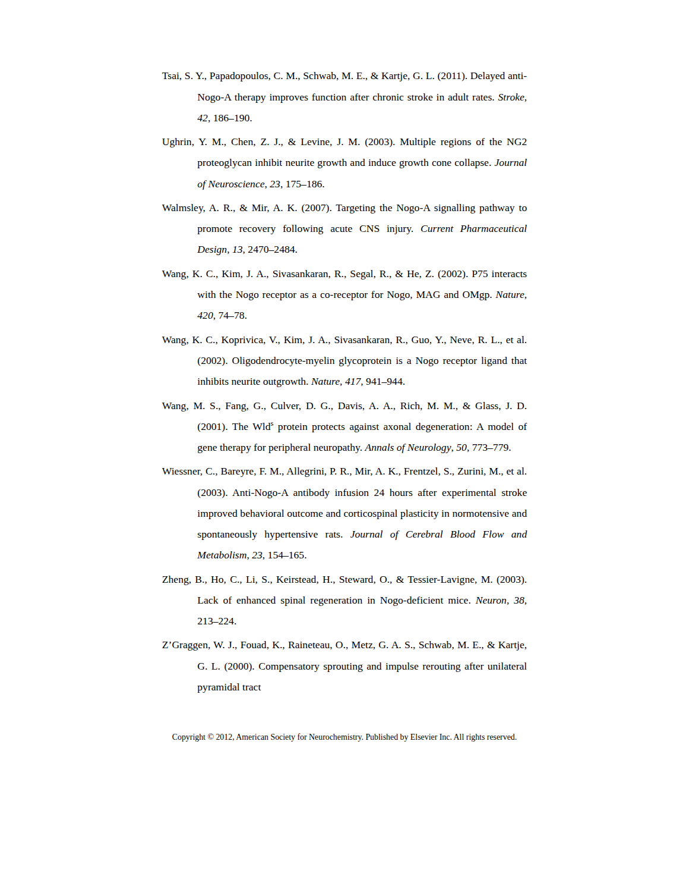Tsai, S. Y., Papadopoulos, C. M., Schwab, M. E., & Kartje, G. L. (2011). Delayed anti-Nogo-A therapy improves function after chronic stroke in adult rates. Stroke, 42, 186–190.
Ughrin, Y. M., Chen, Z. J., & Levine, J. M. (2003). Multiple regions of the NG2 proteoglycan inhibit neurite growth and induce growth cone collapse. Journal of Neuroscience, 23, 175–186.
Walmsley, A. R., & Mir, A. K. (2007). Targeting the Nogo-A signalling pathway to promote recovery following acute CNS injury. Current Pharmaceutical Design, 13, 2470–2484.
Wang, K. C., Kim, J. A., Sivasankaran, R., Segal, R., & He, Z. (2002). P75 interacts with the Nogo receptor as a co-receptor for Nogo, MAG and OMgp. Nature, 420, 74–78.
Wang, K. C., Koprivica, V., Kim, J. A., Sivasankaran, R., Guo, Y., Neve, R. L., et al. (2002). Oligodendrocyte-myelin glycoprotein is a Nogo receptor ligand that inhibits neurite outgrowth. Nature, 417, 941–944.
Wang, M. S., Fang, G., Culver, D. G., Davis, A. A., Rich, M. M., & Glass, J. D. (2001). The Wlds protein protects against axonal degeneration: A model of gene therapy for peripheral neuropathy. Annals of Neurology, 50, 773–779.
Wiessner, C., Bareyre, F. M., Allegrini, P. R., Mir, A. K., Frentzel, S., Zurini, M., et al. (2003). Anti-Nogo-A antibody infusion 24 hours after experimental stroke improved behavioral outcome and corticospinal plasticity in normotensive and spontaneously hypertensive rats. Journal of Cerebral Blood Flow and Metabolism, 23, 154–165.
Zheng, B., Ho, C., Li, S., Keirstead, H., Steward, O., & Tessier-Lavigne, M. (2003). Lack of enhanced spinal regeneration in Nogo-deficient mice. Neuron, 38, 213–224.
Z’Graggen, W. J., Fouad, K., Raineteau, O., Metz, G. A. S., Schwab, M. E., & Kartje, G. L. (2000). Compensatory sprouting and impulse rerouting after unilateral pyramidal tract
Copyright © 2012, American Society for Neurochemistry. Published by Elsevier Inc. All rights reserved.